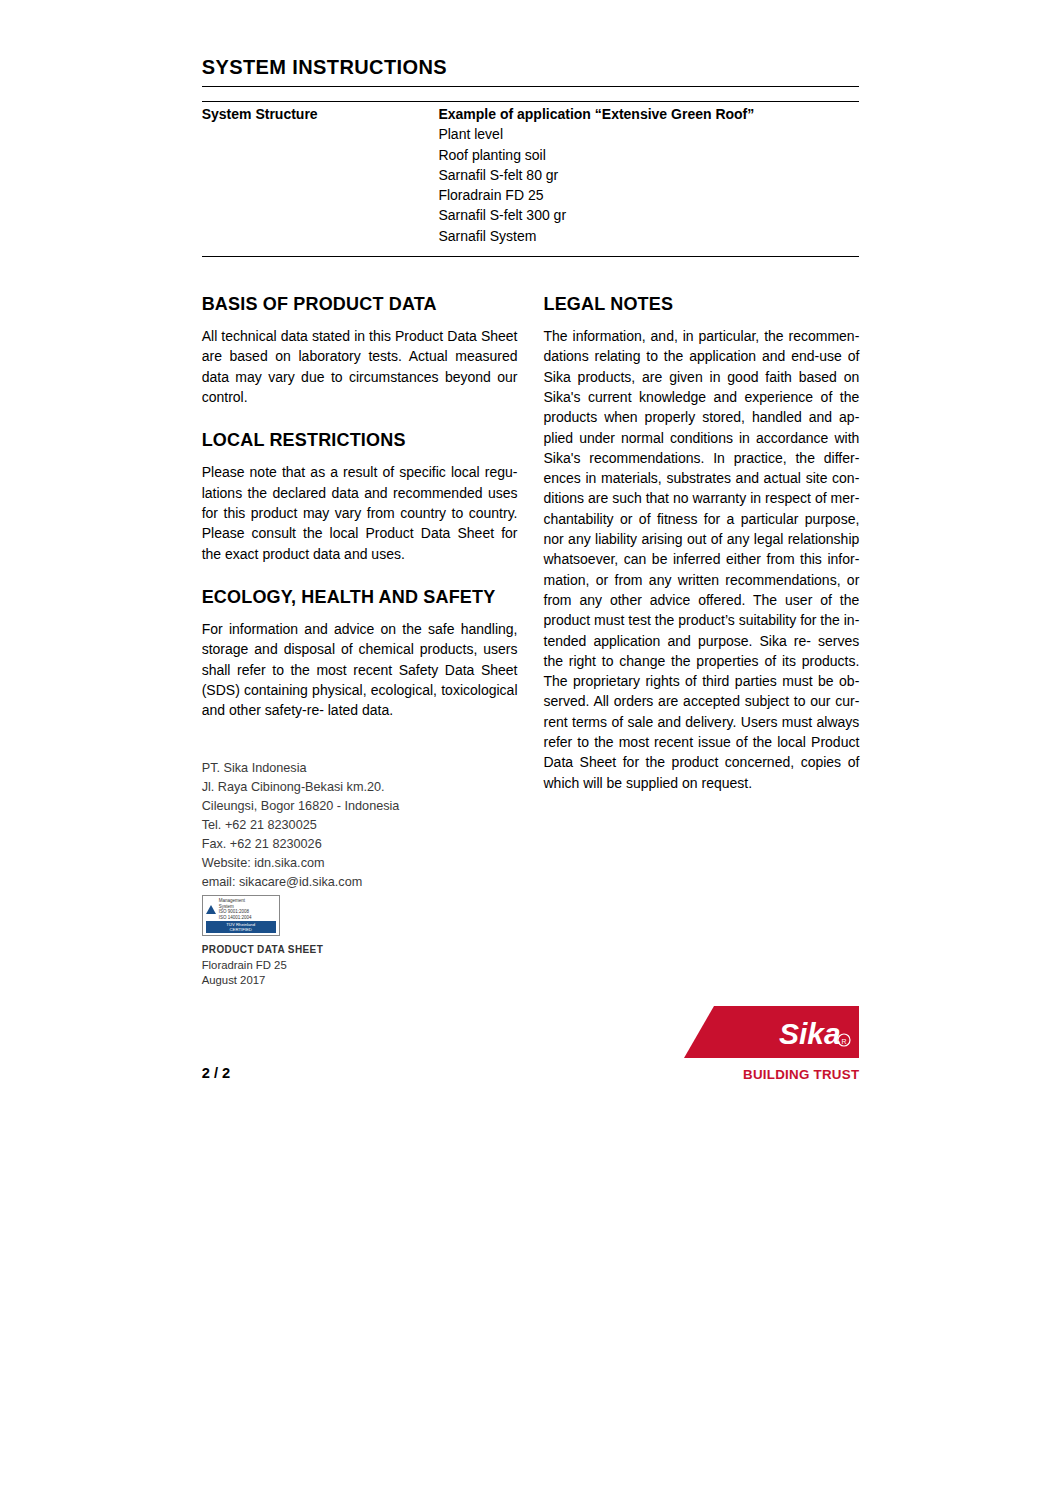SYSTEM INSTRUCTIONS
| System Structure | Example of application “Extensive Green Roof” Plant level Roof planting soil Sarnafil S-felt 80 gr Floradrain FD 25 Sarnafil S-felt 300 gr Sarnafil System |
BASIS OF PRODUCT DATA
All technical data stated in this Product Data Sheet are based on laboratory tests. Actual measured data may vary due to circumstances beyond our control.
LOCAL RESTRICTIONS
Please note that as a result of specific local regulations the declared data and recommended uses for this product may vary from country to country. Please consult the local Product Data Sheet for the exact product data and uses.
ECOLOGY, HEALTH AND SAFETY
For information and advice on the safe handling, storage and disposal of chemical products, users shall refer to the most recent Safety Data Sheet (SDS) containing physical, ecological, toxicological and other safety-re- lated data.
LEGAL NOTES
The information, and, in particular, the recommendations relating to the application and end-use of Sika products, are given in good faith based on Sika's current knowledge and experience of the products when properly stored, handled and applied under normal conditions in accordance with Sika's recommendations. In practice, the differences in materials, substrates and actual site conditions are such that no warranty in respect of merchantability or of fitness for a particular purpose, nor any liability arising out of any legal relationship whatsoever, can be inferred either from this information, or from any written recommendations, or from any other advice offered. The user of the product must test the product’s suitability for the intended application and purpose. Sika re- serves the right to change the properties of its products. The proprietary rights of third parties must be observed. All orders are accepted subject to our current terms of sale and delivery. Users must always refer to the most recent issue of the local Product Data Sheet for the product concerned, copies of which will be supplied on request.
PT. Sika Indonesia
Jl. Raya Cibinong-Bekasi km.20.
Cileungsi, Bogor 16820 - Indonesia
Tel. +62 21 8230025
Fax. +62 21 8230026
Website: idn.sika.com
email: sikacare@id.sika.com
Management
System
ISO 9001:2008
ISO 14001:2004
TÜV Rheinland
CERTIFIED
PRODUCT DATA SHEET
Floradrain FD 25
August 2017
2 / 2
Sika R
BUILDING TRUST